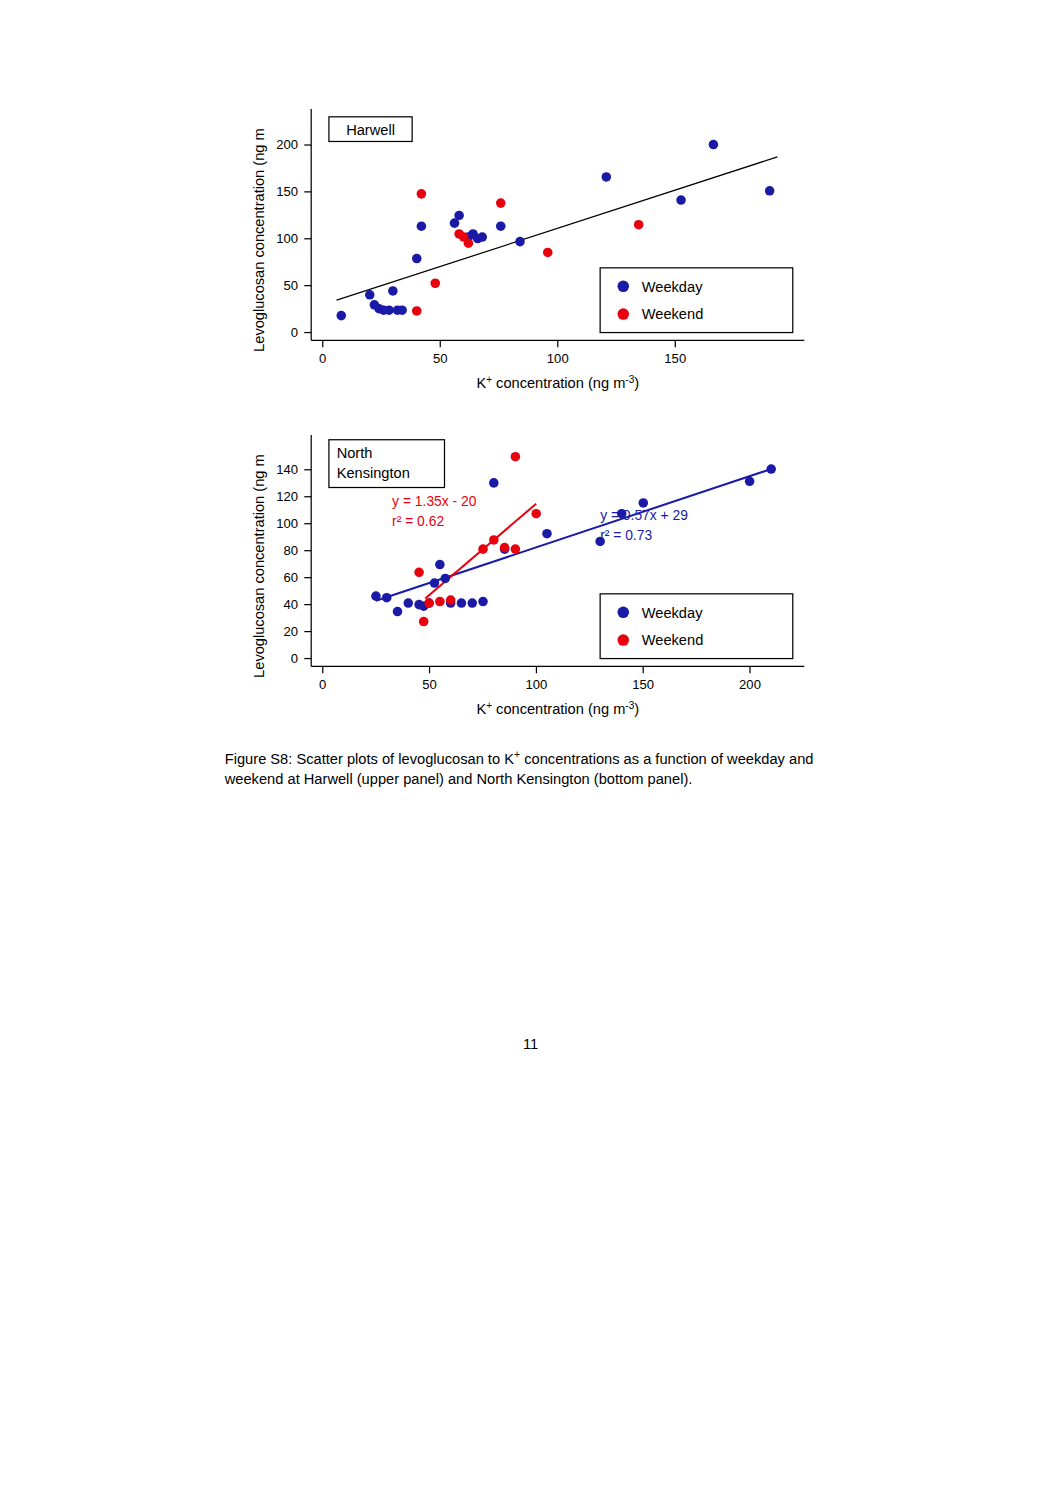Harwell scatter plot x scale: value 0 -> 110 ; 200 -> 720 => px = 110 + v*3.05 0 50 100 150 0 50 100 150 200 Levoglucosan concentration (ng m K+ concentration (ng m-3) Harwell Weekday Weekend
North Kensington scatter plot 0 50 100 150 200 0 20 40 60 80 100 120 140 Levoglucosan concentration (ng m K+ concentration (ng m-3) North Kensington y = 1.35x - 20 r² = 0.62 y = 0.57x + 29 r² = 0.73 Weekday Weekend
Figure S8: Scatter plots of levoglucosan to K+ concentrations as a function of weekday and weekend at Harwell (upper panel) and North Kensington (bottom panel).
11